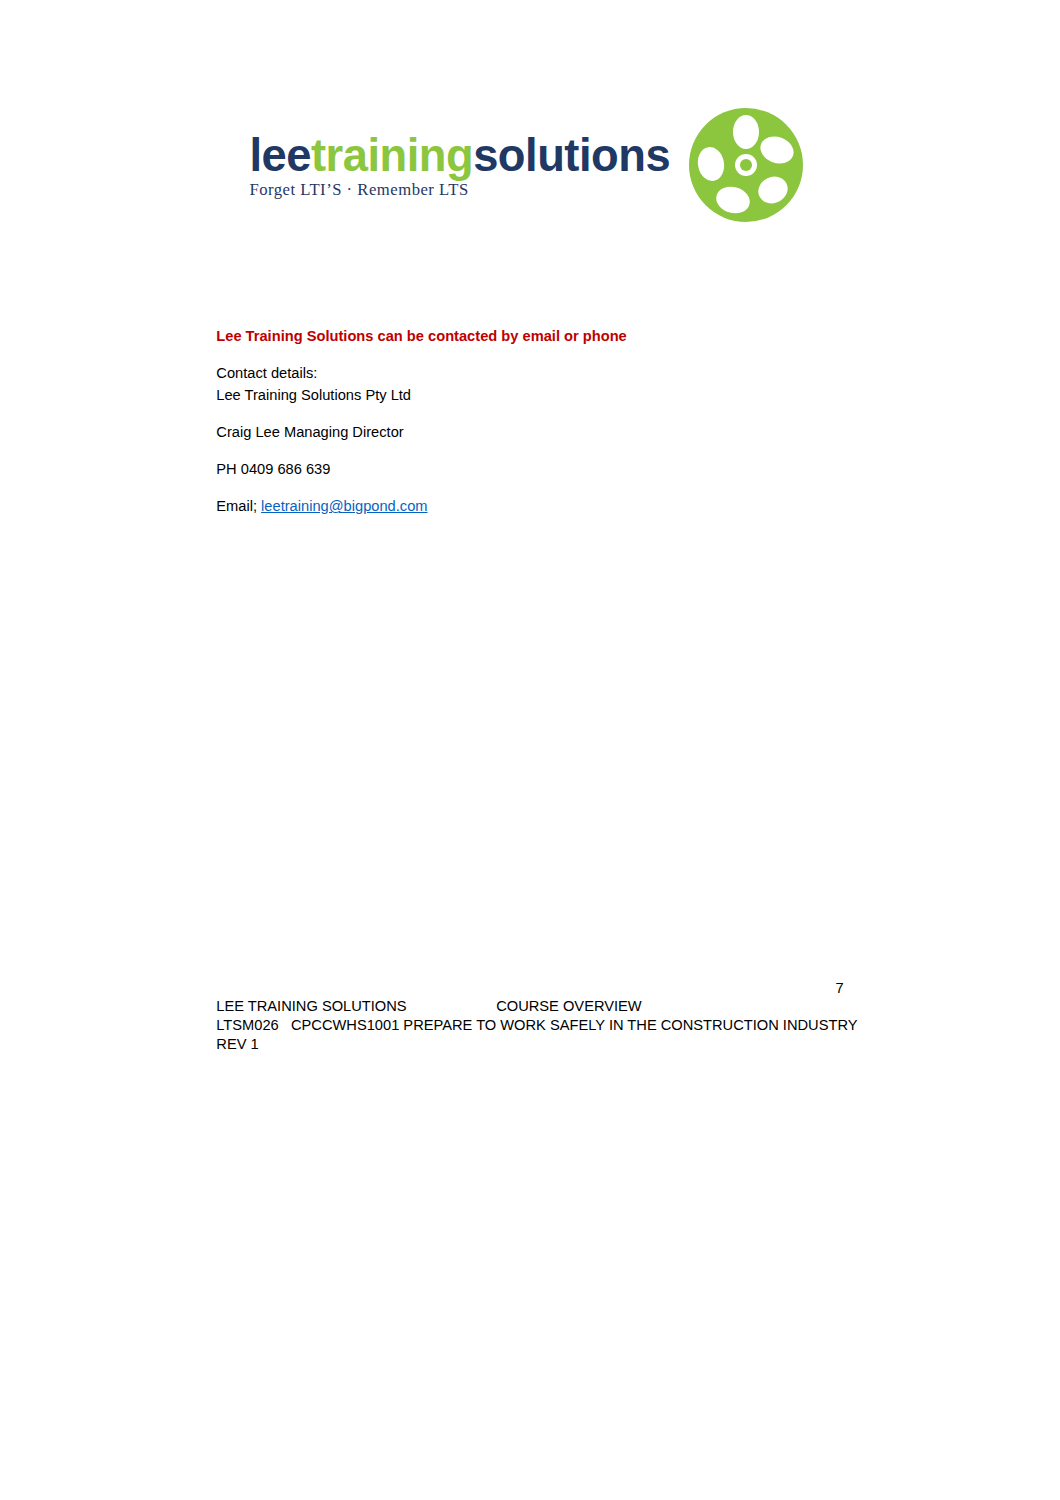leetrainingsolutions
Forget LTI’S · Remember LTS
Lee Training Solutions can be contacted by email or phone
Contact details:
Lee Training Solutions Pty Ltd
Craig Lee Managing Director
PH 0409 686 639
Email; leetraining@bigpond.com
7
LEE TRAINING SOLUTIONS COURSE OVERVIEW
LTSM026 CPCCWHS1001 PREPARE TO WORK SAFELY IN THE CONSTRUCTION INDUSTRY
REV 1